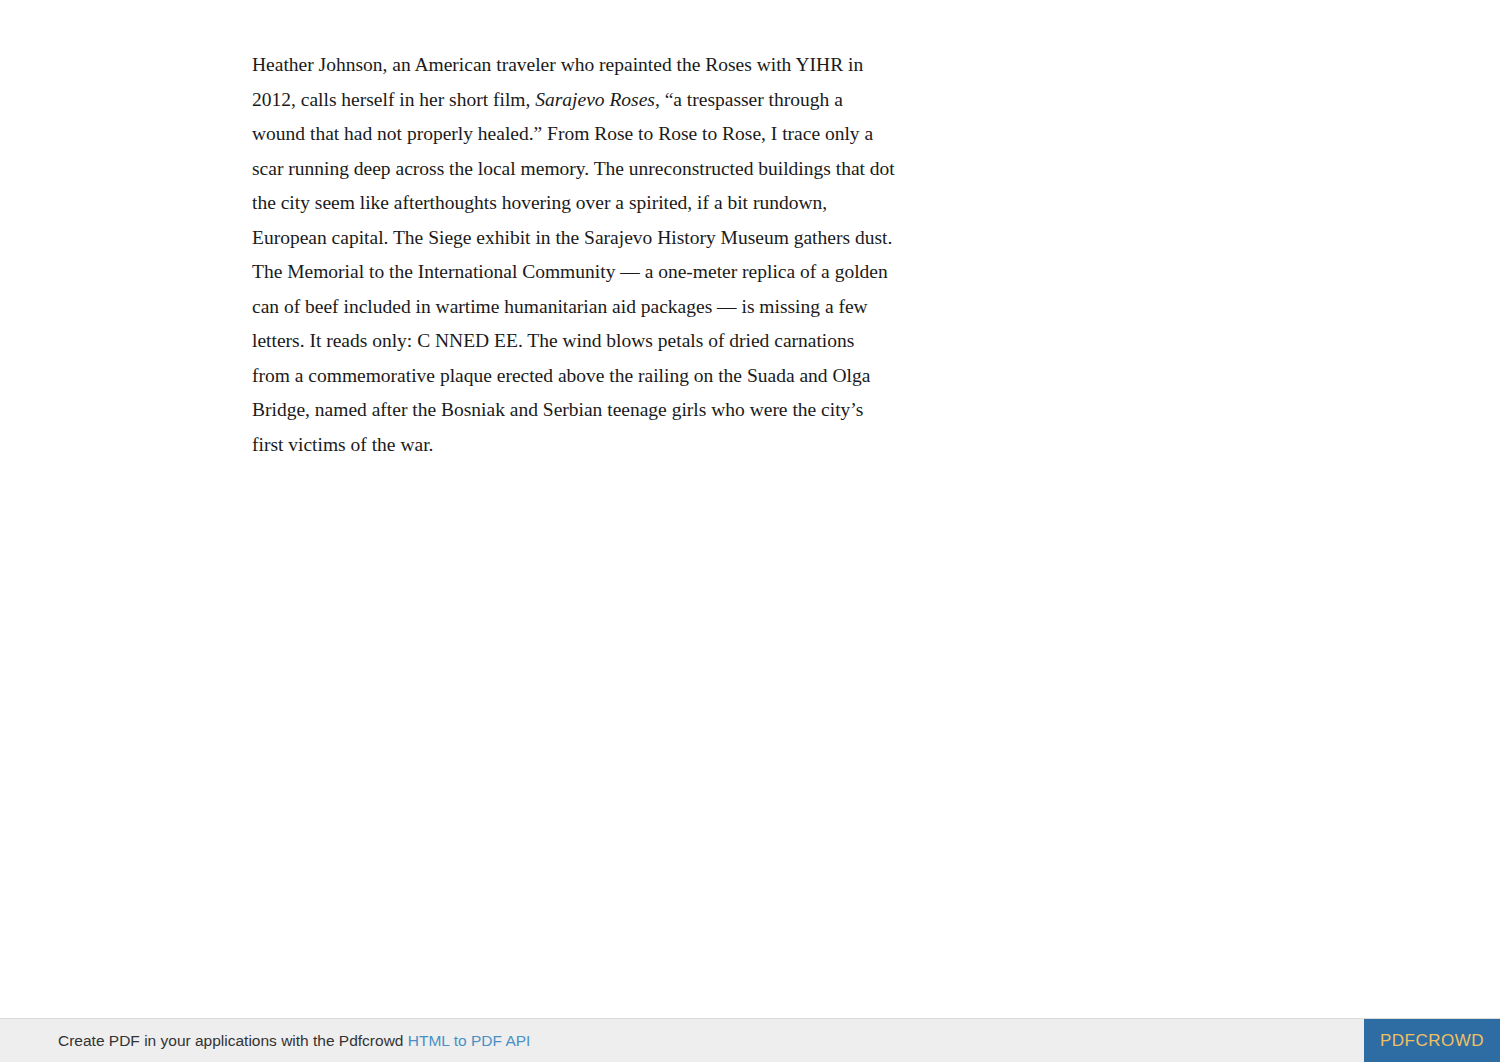Heather Johnson, an American traveler who repainted the Roses with YIHR in 2012, calls herself in her short film, Sarajevo Roses, “a trespasser through a wound that had not properly healed.” From Rose to Rose to Rose, I trace only a scar running deep across the local memory. The unreconstructed buildings that dot the city seem like afterthoughts hovering over a spirited, if a bit rundown, European capital. The Siege exhibit in the Sarajevo History Museum gathers dust. The Memorial to the International Community — a one-meter replica of a golden can of beef included in wartime humanitarian aid packages — is missing a few letters. It reads only: C NNED EE. The wind blows petals of dried carnations from a commemorative plaque erected above the railing on the Suada and Olga Bridge, named after the Bosniak and Serbian teenage girls who were the city’s first victims of the war.
Create PDF in your applications with the Pdfcrowd HTML to PDF API PDFCROWD